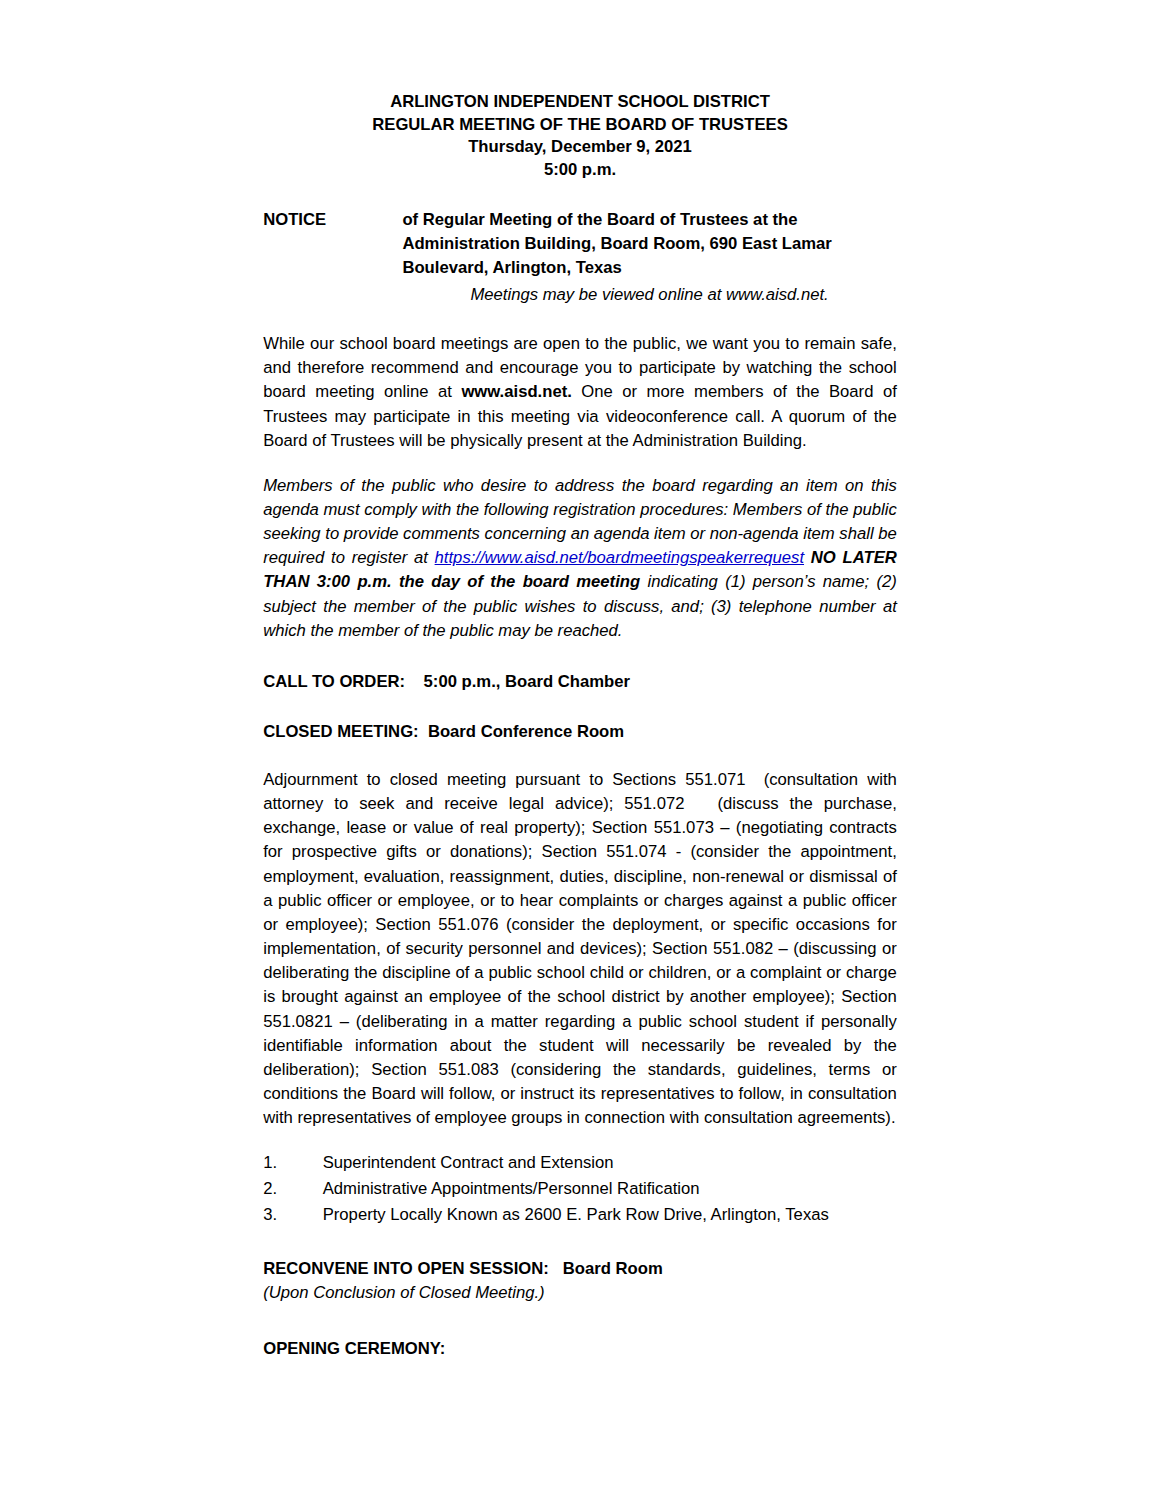ARLINGTON INDEPENDENT SCHOOL DISTRICT
REGULAR MEETING OF THE BOARD OF TRUSTEES
Thursday, December 9, 2021
5:00 p.m.
NOTICE
of Regular Meeting of the Board of Trustees at the Administration Building, Board Room, 690 East Lamar Boulevard, Arlington, Texas Meetings may be viewed online at www.aisd.net.
While our school board meetings are open to the public, we want you to remain safe, and therefore recommend and encourage you to participate by watching the school board meeting online at www.aisd.net. One or more members of the Board of Trustees may participate in this meeting via videoconference call. A quorum of the Board of Trustees will be physically present at the Administration Building.
Members of the public who desire to address the board regarding an item on this agenda must comply with the following registration procedures: Members of the public seeking to provide comments concerning an agenda item or non-agenda item shall be required to register at https://www.aisd.net/boardmeetingspeakerrequest NO LATER THAN 3:00 p.m. the day of the board meeting indicating (1) person’s name; (2) subject the member of the public wishes to discuss, and; (3) telephone number at which the member of the public may be reached.
CALL TO ORDER: 5:00 p.m., Board Chamber
CLOSED MEETING: Board Conference Room
Adjournment to closed meeting pursuant to Sections 551.071 (consultation with attorney to seek and receive legal advice); 551.072 (discuss the purchase, exchange, lease or value of real property); Section 551.073 – (negotiating contracts for prospective gifts or donations); Section 551.074 - (consider the appointment, employment, evaluation, reassignment, duties, discipline, non-renewal or dismissal of a public officer or employee, or to hear complaints or charges against a public officer or employee); Section 551.076 (consider the deployment, or specific occasions for implementation, of security personnel and devices); Section 551.082 – (discussing or deliberating the discipline of a public school child or children, or a complaint or charge is brought against an employee of the school district by another employee); Section 551.0821 – (deliberating in a matter regarding a public school student if personally identifiable information about the student will necessarily be revealed by the deliberation); Section 551.083 (considering the standards, guidelines, terms or conditions the Board will follow, or instruct its representatives to follow, in consultation with representatives of employee groups in connection with consultation agreements).
1. Superintendent Contract and Extension
2. Administrative Appointments/Personnel Ratification
3. Property Locally Known as 2600 E. Park Row Drive, Arlington, Texas
RECONVENE INTO OPEN SESSION: Board Room
(Upon Conclusion of Closed Meeting.)
OPENING CEREMONY: